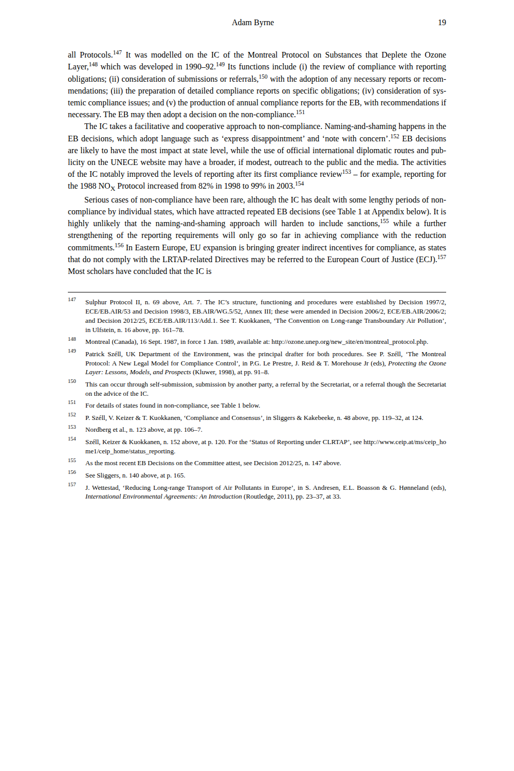Adam Byrne 19
all Protocols.147 It was modelled on the IC of the Montreal Protocol on Substances that Deplete the Ozone Layer,148 which was developed in 1990–92.149 Its functions include (i) the review of compliance with reporting obligations; (ii) consideration of submissions or referrals,150 with the adoption of any necessary reports or recommendations; (iii) the preparation of detailed compliance reports on specific obligations; (iv) consideration of systemic compliance issues; and (v) the production of annual compliance reports for the EB, with recommendations if necessary. The EB may then adopt a decision on the non-compliance.151
The IC takes a facilitative and cooperative approach to non-compliance. Naming-and-shaming happens in the EB decisions, which adopt language such as ‘express disappointment’ and ‘note with concern’.152 EB decisions are likely to have the most impact at state level, while the use of official international diplomatic routes and publicity on the UNECE website may have a broader, if modest, outreach to the public and the media. The activities of the IC notably improved the levels of reporting after its first compliance review153 – for example, reporting for the 1988 NOX Protocol increased from 82% in 1998 to 99% in 2003.154
Serious cases of non-compliance have been rare, although the IC has dealt with some lengthy periods of non-compliance by individual states, which have attracted repeated EB decisions (see Table 1 at Appendix below). It is highly unlikely that the naming-and-shaming approach will harden to include sanctions,155 while a further strengthening of the reporting requirements will only go so far in achieving compliance with the reduction commitments.156 In Eastern Europe, EU expansion is bringing greater indirect incentives for compliance, as states that do not comply with the LRTAP-related Directives may be referred to the European Court of Justice (ECJ).157 Most scholars have concluded that the IC is
Sulphur Protocol II, n. 69 above, Art. 7. The IC’s structure, functioning and procedures were established by Decision 1997/2, ECE/EB.AIR/53 and Decision 1998/3, EB.AIR/WG.5/52, Annex III; these were amended in Decision 2006/2, ECE/EB.AIR/2006/2; and Decision 2012/25, ECE/EB.AIR/113/Add.1. See T. Kuokkanen, ‘The Convention on Long-range Transboundary Air Pollution’, in Ulfstein, n. 16 above, pp. 161–78.
Montreal (Canada), 16 Sept. 1987, in force 1 Jan. 1989, available at: http://ozone.unep.org/new_site/en/montreal_protocol.php.
Patrick Széll, UK Department of the Environment, was the principal drafter for both procedures. See P. Széll, ‘The Montreal Protocol: A New Legal Model for Compliance Control’, in P.G. Le Prestre, J. Reid & T. Morehouse Jr (eds), Protecting the Ozone Layer: Lessons, Models, and Prospects (Kluwer, 1998), at pp. 91–8.
This can occur through self-submission, submission by another party, a referral by the Secretariat, or a referral though the Secretariat on the advice of the IC.
For details of states found in non-compliance, see Table 1 below.
P. Széll, V. Keizer & T. Kuokkanen, ‘Compliance and Consensus’, in Sliggers & Kakebeeke, n. 48 above, pp. 119–32, at 124.
Nordberg et al., n. 123 above, at pp. 106–7.
Széll, Keizer & Kuokkanen, n. 152 above, at p. 120. For the ‘Status of Reporting under CLRTAP’, see http://www.ceip.at/ms/ceip_home1/ceip_home/status_reporting.
As the most recent EB Decisions on the Committee attest, see Decision 2012/25, n. 147 above.
See Sliggers, n. 140 above, at p. 165.
J. Wettestad, ‘Reducing Long-range Transport of Air Pollutants in Europe’, in S. Andresen, E.L. Boasson & G. Hønneland (eds), International Environmental Agreements: An Introduction (Routledge, 2011), pp. 23–37, at 33.